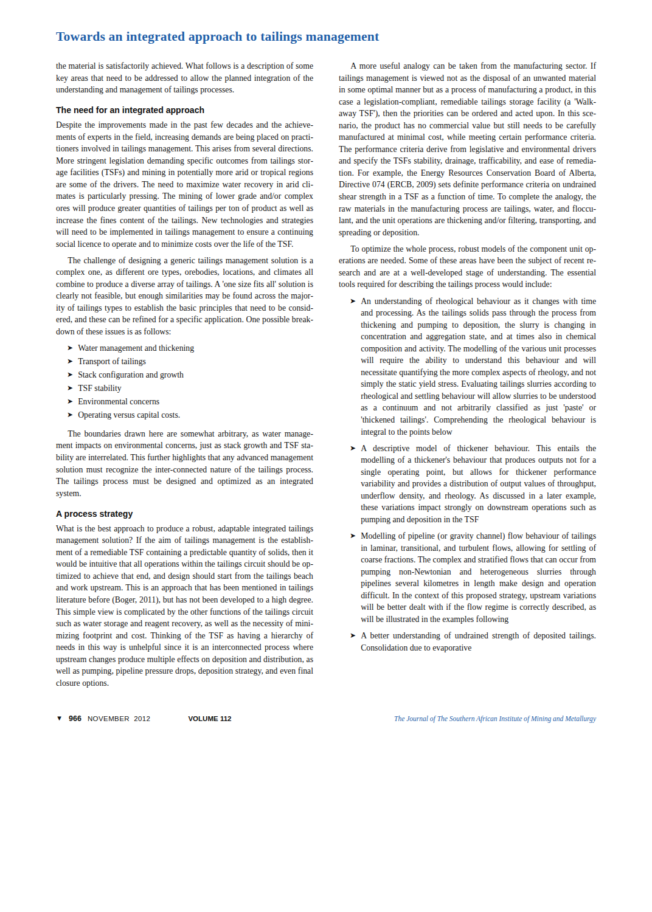Towards an integrated approach to tailings management
the material is satisfactorily achieved. What follows is a description of some key areas that need to be addressed to allow the planned integration of the understanding and management of tailings processes.
The need for an integrated approach
Despite the improvements made in the past few decades and the achievements of experts in the field, increasing demands are being placed on practitioners involved in tailings management. This arises from several directions. More stringent legislation demanding specific outcomes from tailings storage facilities (TSFs) and mining in potentially more arid or tropical regions are some of the drivers. The need to maximize water recovery in arid climates is particularly pressing. The mining of lower grade and/or complex ores will produce greater quantities of tailings per ton of product as well as increase the fines content of the tailings. New technologies and strategies will need to be implemented in tailings management to ensure a continuing social licence to operate and to minimize costs over the life of the TSF.
The challenge of designing a generic tailings management solution is a complex one, as different ore types, orebodies, locations, and climates all combine to produce a diverse array of tailings. A 'one size fits all' solution is clearly not feasible, but enough similarities may be found across the majority of tailings types to establish the basic principles that need to be considered, and these can be refined for a specific application. One possible breakdown of these issues is as follows:
Water management and thickening
Transport of tailings
Stack configuration and growth
TSF stability
Environmental concerns
Operating versus capital costs.
The boundaries drawn here are somewhat arbitrary, as water management impacts on environmental concerns, just as stack growth and TSF stability are interrelated. This further highlights that any advanced management solution must recognize the inter-connected nature of the tailings process. The tailings process must be designed and optimized as an integrated system.
A process strategy
What is the best approach to produce a robust, adaptable integrated tailings management solution? If the aim of tailings management is the establishment of a remediable TSF containing a predictable quantity of solids, then it would be intuitive that all operations within the tailings circuit should be optimized to achieve that end, and design should start from the tailings beach and work upstream. This is an approach that has been mentioned in tailings literature before (Boger, 2011), but has not been developed to a high degree. This simple view is complicated by the other functions of the tailings circuit such as water storage and reagent recovery, as well as the necessity of minimizing footprint and cost. Thinking of the TSF as having a hierarchy of needs in this way is unhelpful since it is an interconnected process where upstream changes produce multiple effects on deposition and distribution, as well as pumping, pipeline pressure drops, deposition strategy, and even final closure options.
A more useful analogy can be taken from the manufacturing sector. If tailings management is viewed not as the disposal of an unwanted material in some optimal manner but as a process of manufacturing a product, in this case a legislation-compliant, remediable tailings storage facility (a 'Walk-away TSF'), then the priorities can be ordered and acted upon. In this scenario, the product has no commercial value but still needs to be carefully manufactured at minimal cost, while meeting certain performance criteria. The performance criteria derive from legislative and environmental drivers and specify the TSFs stability, drainage, trafficability, and ease of remediation. For example, the Energy Resources Conservation Board of Alberta, Directive 074 (ERCB, 2009) sets definite performance criteria on undrained shear strength in a TSF as a function of time. To complete the analogy, the raw materials in the manufacturing process are tailings, water, and flocculant, and the unit operations are thickening and/or filtering, transporting, and spreading or deposition.
To optimize the whole process, robust models of the component unit operations are needed. Some of these areas have been the subject of recent research and are at a well-developed stage of understanding. The essential tools required for describing the tailings process would include:
An understanding of rheological behaviour as it changes with time and processing. As the tailings solids pass through the process from thickening and pumping to deposition, the slurry is changing in concentration and aggregation state, and at times also in chemical composition and activity. The modelling of the various unit processes will require the ability to understand this behaviour and will necessitate quantifying the more complex aspects of rheology, and not simply the static yield stress. Evaluating tailings slurries according to rheological and settling behaviour will allow slurries to be understood as a continuum and not arbitrarily classified as just 'paste' or 'thickened tailings'. Comprehending the rheological behaviour is integral to the points below
A descriptive model of thickener behaviour. This entails the modelling of a thickener's behaviour that produces outputs not for a single operating point, but allows for thickener performance variability and provides a distribution of output values of throughput, underflow density, and rheology. As discussed in a later example, these variations impact strongly on downstream operations such as pumping and deposition in the TSF
Modelling of pipeline (or gravity channel) flow behaviour of tailings in laminar, transitional, and turbulent flows, allowing for settling of coarse fractions. The complex and stratified flows that can occur from pumping non-Newtonian and heterogeneous slurries through pipelines several kilometres in length make design and operation difficult. In the context of this proposed strategy, upstream variations will be better dealt with if the flow regime is correctly described, as will be illustrated in the examples following
A better understanding of undrained strength of deposited tailings. Consolidation due to evaporative
▼ 966 NOVEMBER 2012 VOLUME 112 The Journal of The Southern African Institute of Mining and Metallurgy